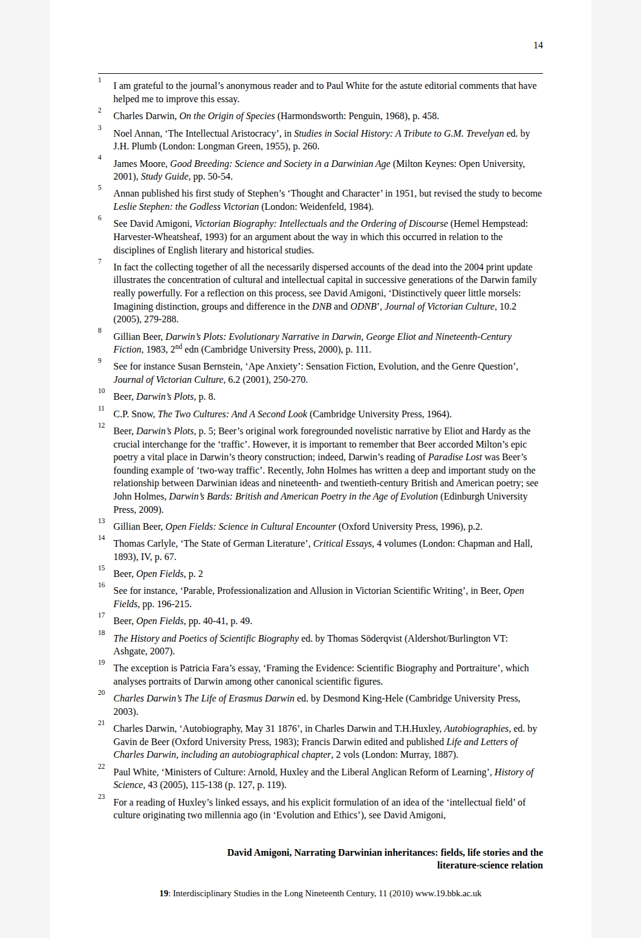14
1 I am grateful to the journal’s anonymous reader and to Paul White for the astute editorial comments that have helped me to improve this essay.
2 Charles Darwin, On the Origin of Species (Harmondsworth: Penguin, 1968), p. 458.
3 Noel Annan, ‘The Intellectual Aristocracy’, in Studies in Social History: A Tribute to G.M. Trevelyan ed. by J.H. Plumb (London: Longman Green, 1955), p. 260.
4 James Moore, Good Breeding: Science and Society in a Darwinian Age (Milton Keynes: Open University, 2001), Study Guide, pp. 50-54.
5 Annan published his first study of Stephen’s ‘Thought and Character’ in 1951, but revised the study to become Leslie Stephen: the Godless Victorian (London: Weidenfeld, 1984).
6 See David Amigoni, Victorian Biography: Intellectuals and the Ordering of Discourse (Hemel Hempstead: Harvester-Wheatsheaf, 1993) for an argument about the way in which this occurred in relation to the disciplines of English literary and historical studies.
7 In fact the collecting together of all the necessarily dispersed accounts of the dead into the 2004 print update illustrates the concentration of cultural and intellectual capital in successive generations of the Darwin family really powerfully. For a reflection on this process, see David Amigoni, ‘Distinctively queer little morsels: Imagining distinction, groups and difference in the DNB and ODNB’, Journal of Victorian Culture, 10.2 (2005), 279-288.
8 Gillian Beer, Darwin’s Plots: Evolutionary Narrative in Darwin, George Eliot and Nineteenth-Century Fiction, 1983, 2nd edn (Cambridge University Press, 2000), p. 111.
9 See for instance Susan Bernstein, ‘Ape Anxiety’: Sensation Fiction, Evolution, and the Genre Question’, Journal of Victorian Culture, 6.2 (2001), 250-270.
10 Beer, Darwin’s Plots, p. 8.
11 C.P. Snow, The Two Cultures: And A Second Look (Cambridge University Press, 1964).
12 Beer, Darwin’s Plots, p. 5; Beer’s original work foregrounded novelistic narrative by Eliot and Hardy as the crucial interchange for the ‘traffic’. However, it is important to remember that Beer accorded Milton’s epic poetry a vital place in Darwin’s theory construction; indeed, Darwin’s reading of Paradise Lost was Beer’s founding example of ‘two-way traffic’. Recently, John Holmes has written a deep and important study on the relationship between Darwinian ideas and nineteenth- and twentieth-century British and American poetry; see John Holmes, Darwin’s Bards: British and American Poetry in the Age of Evolution (Edinburgh University Press, 2009).
13 Gillian Beer, Open Fields: Science in Cultural Encounter (Oxford University Press, 1996), p.2.
14 Thomas Carlyle, ‘The State of German Literature’, Critical Essays, 4 volumes (London: Chapman and Hall, 1893), IV, p. 67.
15 Beer, Open Fields, p. 2
16 See for instance, ‘Parable, Professionalization and Allusion in Victorian Scientific Writing’, in Beer, Open Fields, pp. 196-215.
17 Beer, Open Fields, pp. 40-41, p. 49.
18 The History and Poetics of Scientific Biography ed. by Thomas Söderqvist (Aldershot/Burlington VT: Ashgate, 2007).
19 The exception is Patricia Fara’s essay, ‘Framing the Evidence: Scientific Biography and Portraiture’, which analyses portraits of Darwin among other canonical scientific figures.
20 Charles Darwin’s The Life of Erasmus Darwin ed. by Desmond King-Hele (Cambridge University Press, 2003).
21 Charles Darwin, ‘Autobiography, May 31 1876’, in Charles Darwin and T.H.Huxley, Autobiographies, ed. by Gavin de Beer (Oxford University Press, 1983); Francis Darwin edited and published Life and Letters of Charles Darwin, including an autobiographical chapter, 2 vols (London: Murray, 1887).
22 Paul White, ‘Ministers of Culture: Arnold, Huxley and the Liberal Anglican Reform of Learning’, History of Science, 43 (2005), 115-138 (p. 127, p. 119).
23 For a reading of Huxley’s linked essays, and his explicit formulation of an idea of the ‘intellectual field’ of culture originating two millennia ago (in ‘Evolution and Ethics’), see David Amigoni,
David Amigoni, Narrating Darwinian inheritances: fields, life stories and the
literature-science relation
19: Interdisciplinary Studies in the Long Nineteenth Century, 11 (2010) www.19.bbk.ac.uk